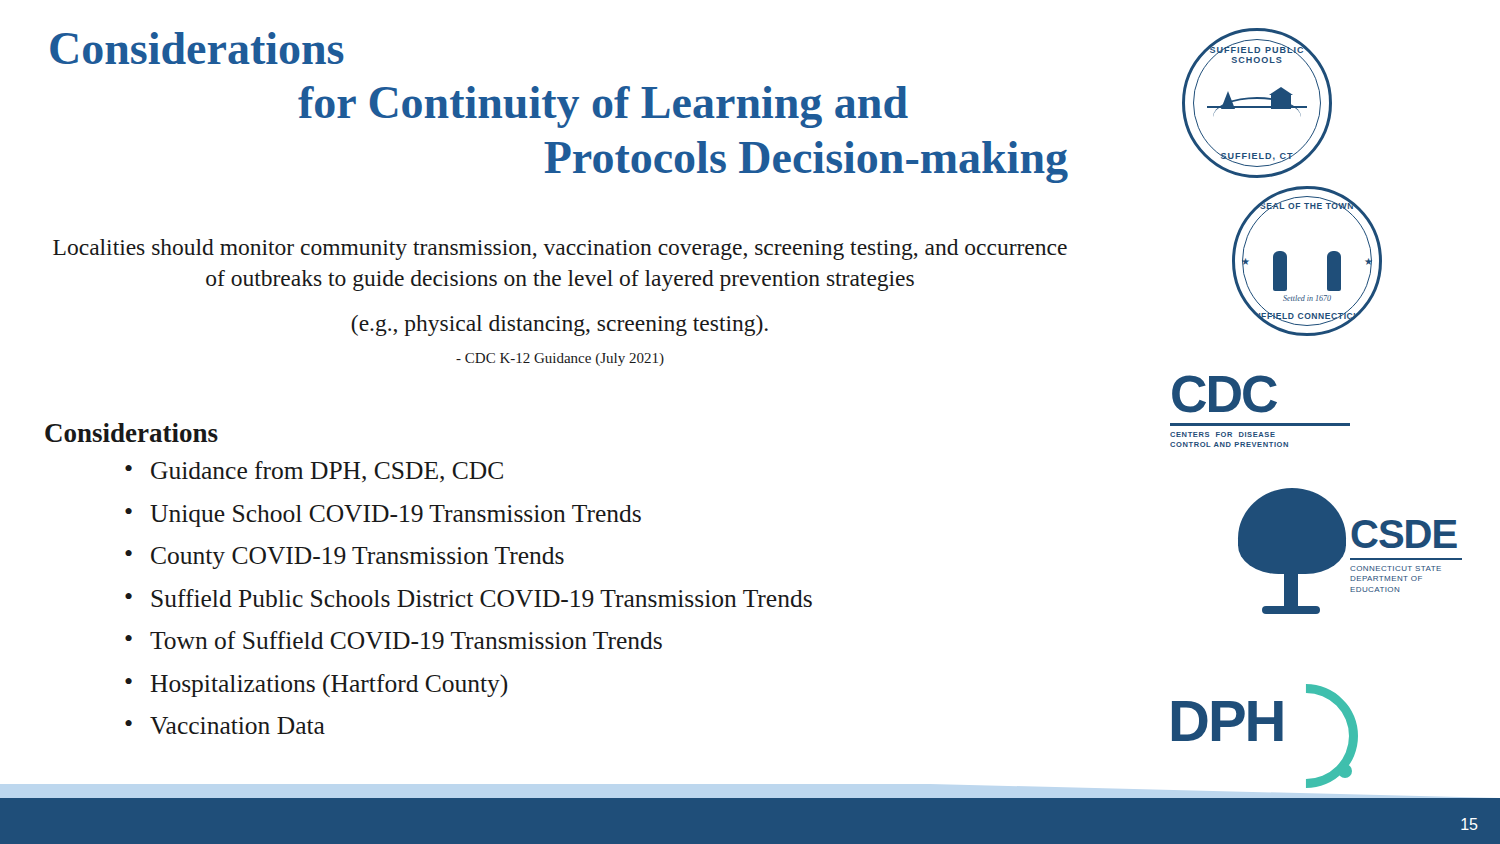Considerations for Continuity of Learning and Protocols Decision-making
Localities should monitor community transmission, vaccination coverage, screening testing, and occurrence of outbreaks to guide decisions on the level of layered prevention strategies (e.g., physical distancing, screening testing). - CDC K-12 Guidance (July 2021)
Considerations
Guidance from DPH, CSDE, CDC
Unique School COVID-19 Transmission Trends
County COVID-19 Transmission Trends
Suffield Public Schools District COVID-19 Transmission Trends
Town of Suffield COVID-19 Transmission Trends
Hospitalizations (Hartford County)
Vaccination Data
SUFFIELD PUBLIC SCHOOLS
SUFFIELD, CT
SEAL OF THE TOWN
★★
Settled in 1670
SUFFIELD CONNECTICUT
CDC
CENTERS FOR DISEASE
CONTROL AND PREVENTION
CSDE
CONNECTICUT STATE
DEPARTMENT OF EDUCATION
DPH
15